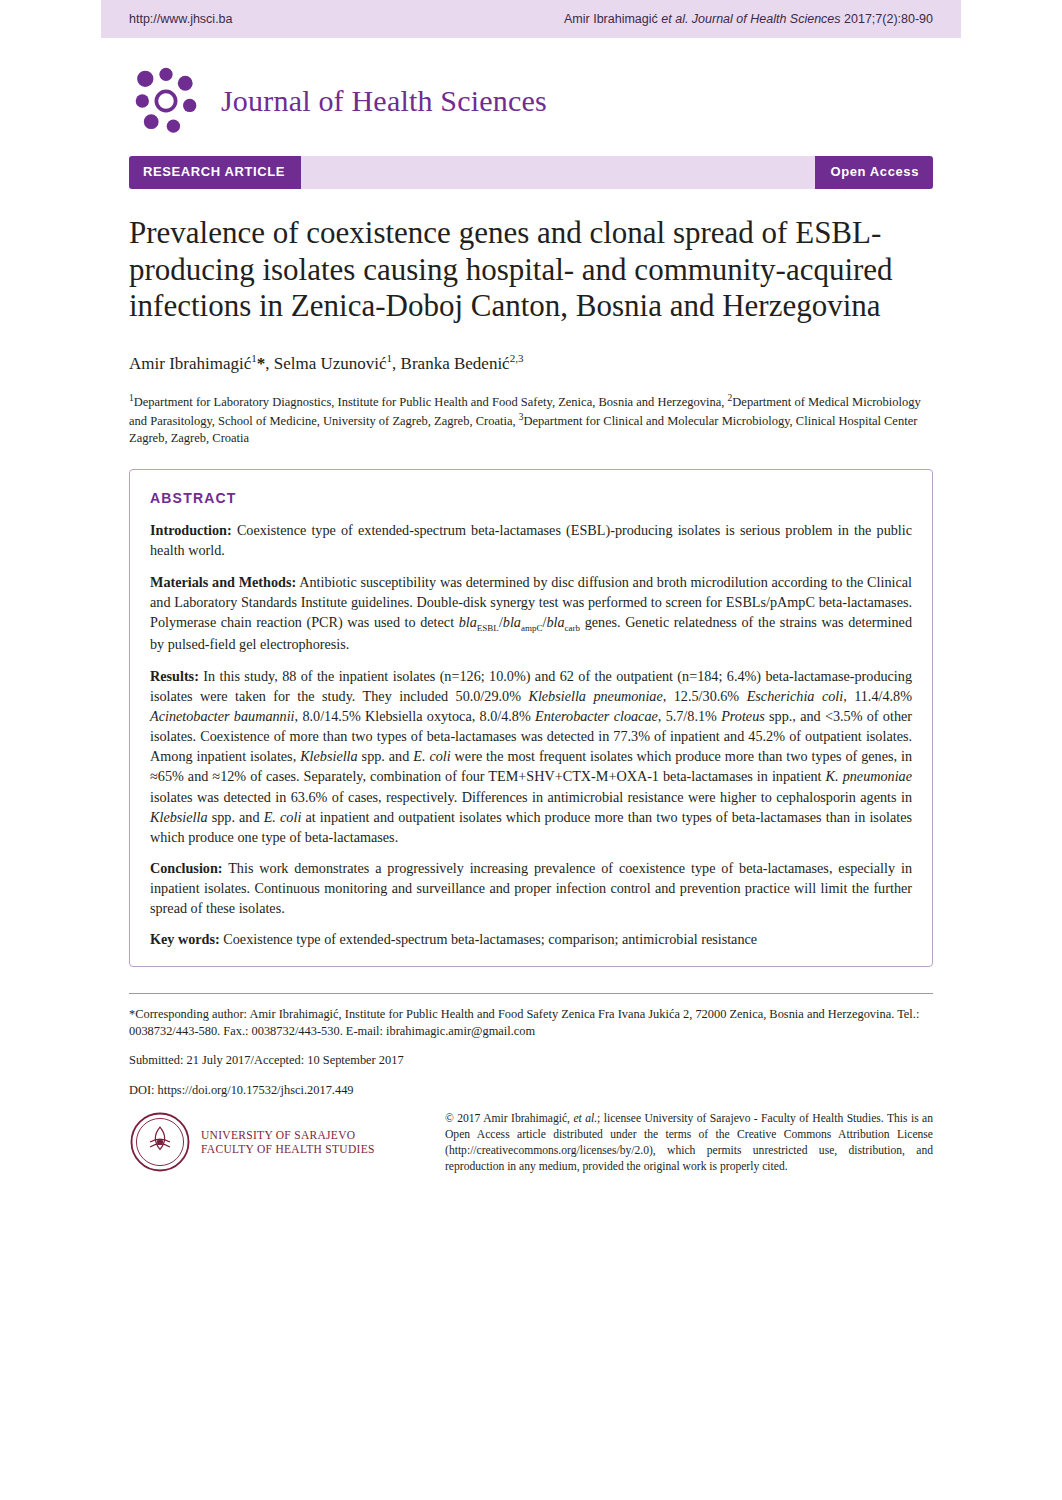http://www.jhsci.ba
Amir Ibrahimagić et al. Journal of Health Sciences 2017;7(2):80-90
Journal of Health Sciences
RESEARCH ARTICLE
Open Access
Prevalence of coexistence genes and clonal spread of ESBL-producing isolates causing hospital- and community-acquired infections in Zenica-Doboj Canton, Bosnia and Herzegovina
Amir Ibrahimagić1*, Selma Uzunović1, Branka Bedenić2,3
1Department for Laboratory Diagnostics, Institute for Public Health and Food Safety, Zenica, Bosnia and Herzegovina, 2Department of Medical Microbiology and Parasitology, School of Medicine, University of Zagreb, Zagreb, Croatia, 3Department for Clinical and Molecular Microbiology, Clinical Hospital Center Zagreb, Zagreb, Croatia
ABSTRACT
Introduction: Coexistence type of extended-spectrum beta-lactamases (ESBL)-producing isolates is serious problem in the public health world.
Materials and Methods: Antibiotic susceptibility was determined by disc diffusion and broth microdilution according to the Clinical and Laboratory Standards Institute guidelines. Double-disk synergy test was performed to screen for ESBLs/pAmpC beta-lactamases. Polymerase chain reaction (PCR) was used to detect blaESBL/blaampC/blacarb genes. Genetic relatedness of the strains was determined by pulsed-field gel electrophoresis.
Results: In this study, 88 of the inpatient isolates (n=126; 10.0%) and 62 of the outpatient (n=184; 6.4%) beta-lactamase-producing isolates were taken for the study. They included 50.0/29.0% Klebsiella pneumoniae, 12.5/30.6% Escherichia coli, 11.4/4.8% Acinetobacter baumannii, 8.0/14.5% Klebsiella oxytoca, 8.0/4.8% Enterobacter cloacae, 5.7/8.1% Proteus spp., and <3.5% of other isolates. Coexistence of more than two types of beta-lactamases was detected in 77.3% of inpatient and 45.2% of outpatient isolates. Among inpatient isolates, Klebsiella spp. and E. coli were the most frequent isolates which produce more than two types of genes, in ≈65% and ≈12% of cases. Separately, combination of four TEM+SHV+CTX-M+OXA-1 beta-lactamases in inpatient K. pneumoniae isolates was detected in 63.6% of cases, respectively. Differences in antimicrobial resistance were higher to cephalosporin agents in Klebsiella spp. and E. coli at inpatient and outpatient isolates which produce more than two types of beta-lactamases than in isolates which produce one type of beta-lactamases.
Conclusion: This work demonstrates a progressively increasing prevalence of coexistence type of beta-lactamases, especially in inpatient isolates. Continuous monitoring and surveillance and proper infection control and prevention practice will limit the further spread of these isolates.
Key words: Coexistence type of extended-spectrum beta-lactamases; comparison; antimicrobial resistance
*Corresponding author: Amir Ibrahimagić, Institute for Public Health and Food Safety Zenica Fra Ivana Jukića 2, 72000 Zenica, Bosnia and Herzegovina. Tel.: 0038732/443-580. Fax.: 0038732/443-530. E-mail: ibrahimagic.amir@gmail.com
Submitted: 21 July 2017/Accepted: 10 September 2017
DOI: https://doi.org/10.17532/jhsci.2017.449
UNIVERSITY OF SARAJEVO
FACULTY OF HEALTH STUDIES
© 2017 Amir Ibrahimagić, et al.; licensee University of Sarajevo - Faculty of Health Studies. This is an Open Access article distributed under the terms of the Creative Commons Attribution License (http://creativecommons.org/licenses/by/2.0), which permits unrestricted use, distribution, and reproduction in any medium, provided the original work is properly cited.